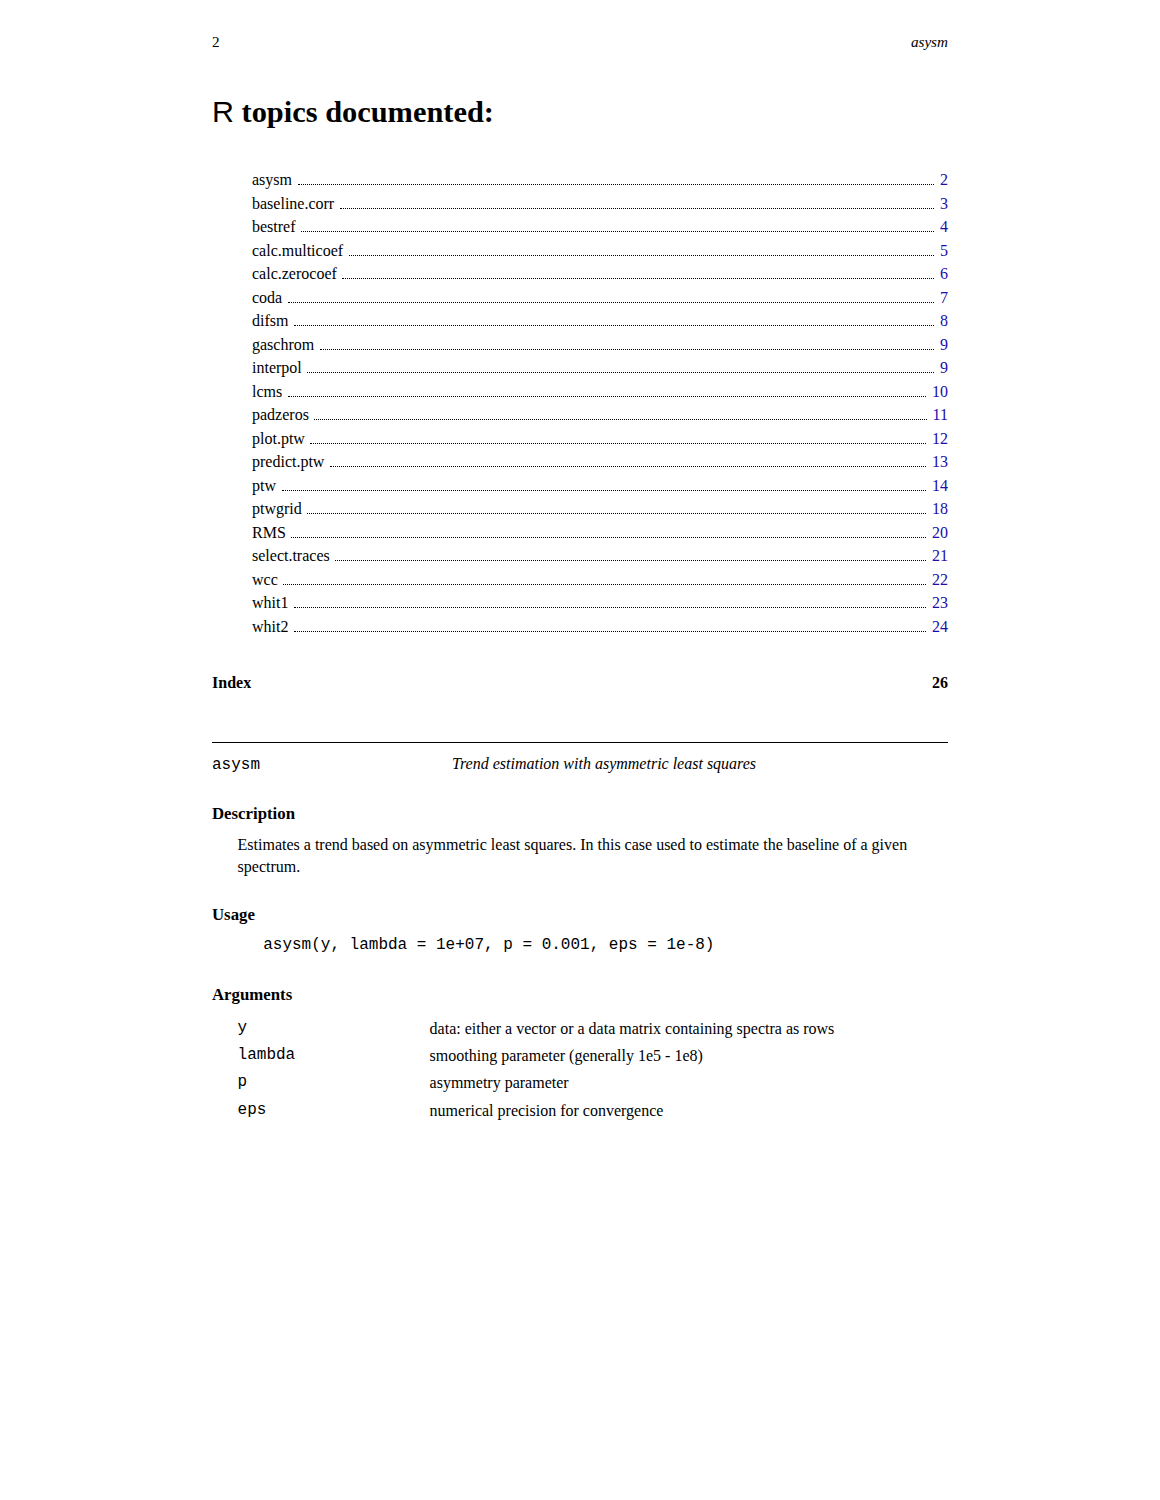2
asysm
R topics documented:
asysm 2
baseline.corr 3
bestref 4
calc.multicoef 5
calc.zerocoef 6
coda 7
difsm 8
gaschrom 9
interpol 9
lcms 10
padzeros 11
plot.ptw 12
predict.ptw 13
ptw 14
ptwgrid 18
RMS 20
select.traces 21
wcc 22
whit1 23
whit2 24
Index 26
asysm Trend estimation with asymmetric least squares
Description
Estimates a trend based on asymmetric least squares. In this case used to estimate the baseline of a given spectrum.
Usage
asysm(y, lambda = 1e+07, p = 0.001, eps = 1e-8)
Arguments
| y | data: either a vector or a data matrix containing spectra as rows |
| lambda | smoothing parameter (generally 1e5 - 1e8) |
| p | asymmetry parameter |
| eps | numerical precision for convergence |